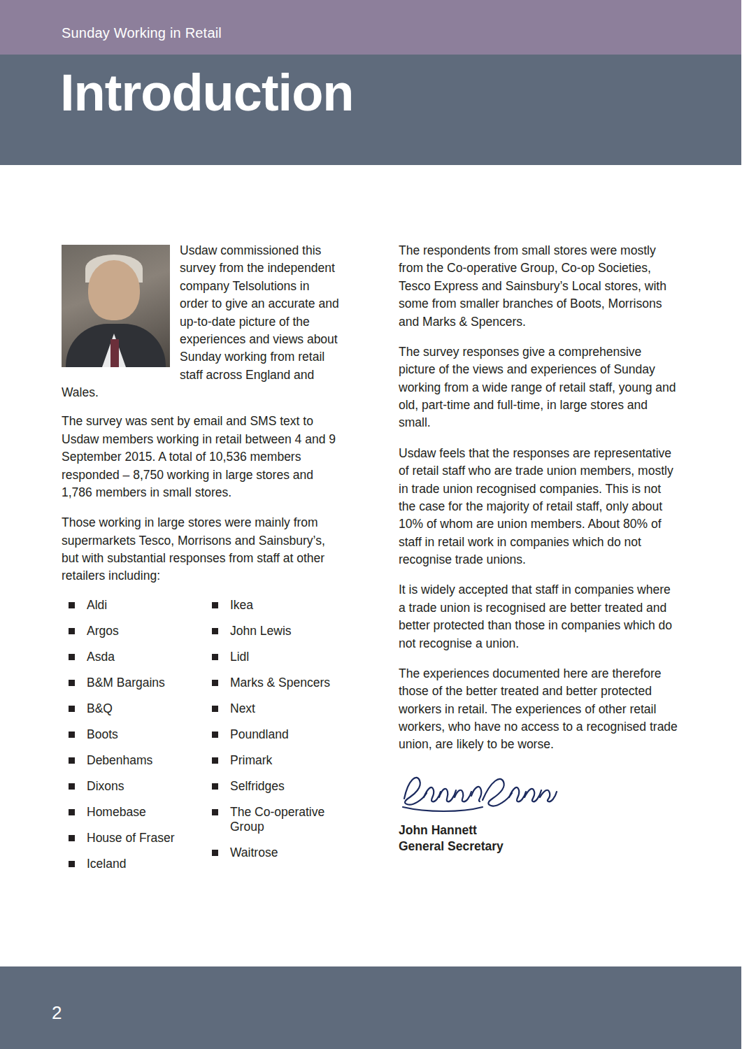Sunday Working in Retail
Introduction
Usdaw commissioned this survey from the independent company Telsolutions in order to give an accurate and up-to-date picture of the experiences and views about Sunday working from retail staff across England and Wales.
The survey was sent by email and SMS text to Usdaw members working in retail between 4 and 9 September 2015. A total of 10,536 members responded – 8,750 working in large stores and 1,786 members in small stores.
Those working in large stores were mainly from supermarkets Tesco, Morrisons and Sainsbury’s, but with substantial responses from staff at other retailers including:
Aldi
Argos
Asda
B&M Bargains
B&Q
Boots
Debenhams
Dixons
Homebase
House of Fraser
Iceland
Ikea
John Lewis
Lidl
Marks & Spencers
Next
Poundland
Primark
Selfridges
The Co-operative
Group
Waitrose
The respondents from small stores were mostly from the Co-operative Group, Co-op Societies, Tesco Express and Sainsbury’s Local stores, with some from smaller branches of Boots, Morrisons and Marks & Spencers.
The survey responses give a comprehensive picture of the views and experiences of Sunday working from a wide range of retail staff, young and old, part-time and full-time, in large stores and small.
Usdaw feels that the responses are representative of retail staff who are trade union members, mostly in trade union recognised companies. This is not the case for the majority of retail staff, only about 10% of whom are union members. About 80% of staff in retail work in companies which do not recognise trade unions.
It is widely accepted that staff in companies where a trade union is recognised are better treated and better protected than those in companies which do not recognise a union.
The experiences documented here are therefore those of the better treated and better protected workers in retail. The experiences of other retail workers, who have no access to a recognised trade union, are likely to be worse.
John Hannett
General Secretary
2